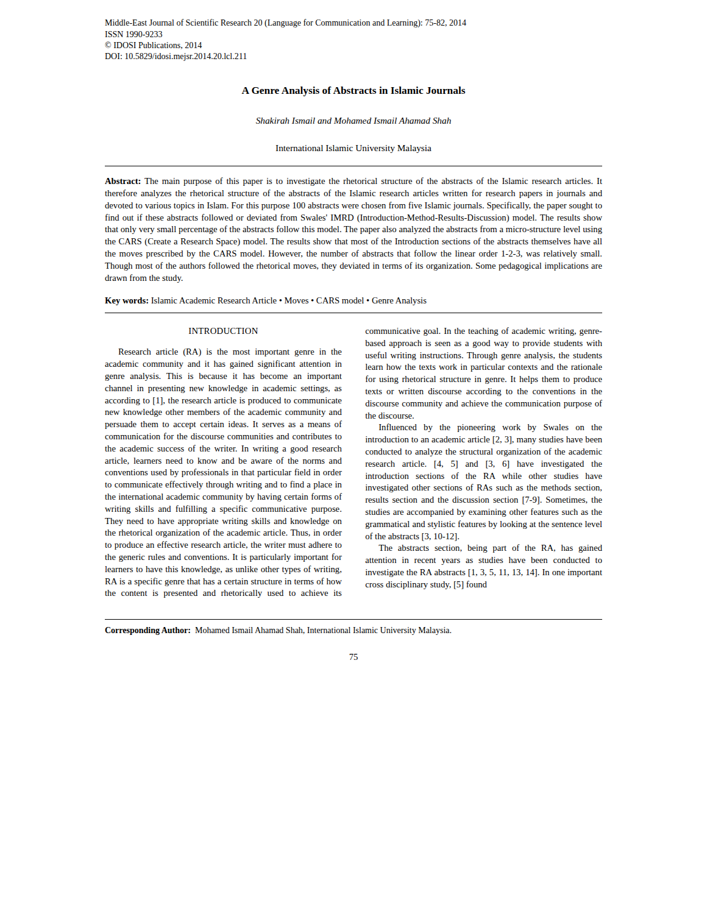Middle-East Journal of Scientific Research 20 (Language for Communication and Learning): 75-82, 2014
ISSN 1990-9233
© IDOSI Publications, 2014
DOI: 10.5829/idosi.mejsr.2014.20.lcl.211
A Genre Analysis of Abstracts in Islamic Journals
Shakirah Ismail and Mohamed Ismail Ahamad Shah
International Islamic University Malaysia
Abstract: The main purpose of this paper is to investigate the rhetorical structure of the abstracts of the Islamic research articles. It therefore analyzes the rhetorical structure of the abstracts of the Islamic research articles written for research papers in journals and devoted to various topics in Islam. For this purpose 100 abstracts were chosen from five Islamic journals. Specifically, the paper sought to find out if these abstracts followed or deviated from Swales' IMRD (Introduction-Method-Results-Discussion) model. The results show that only very small percentage of the abstracts follow this model. The paper also analyzed the abstracts from a micro-structure level using the CARS (Create a Research Space) model. The results show that most of the Introduction sections of the abstracts themselves have all the moves prescribed by the CARS model. However, the number of abstracts that follow the linear order 1-2-3, was relatively small. Though most of the authors followed the rhetorical moves, they deviated in terms of its organization. Some pedagogical implications are drawn from the study.
Key words: Islamic Academic Research Article • Moves • CARS model • Genre Analysis
Introduction
Research article (RA) is the most important genre in the academic community and it has gained significant attention in genre analysis. This is because it has become an important channel in presenting new knowledge in academic settings, as according to [1], the research article is produced to communicate new knowledge other members of the academic community and persuade them to accept certain ideas. It serves as a means of communication for the discourse communities and contributes to the academic success of the writer. In writing a good research article, learners need to know and be aware of the norms and conventions used by professionals in that particular field in order to communicate effectively through writing and to find a place in the international academic community by having certain forms of writing skills and fulfilling a specific communicative purpose. They need to have appropriate writing skills and knowledge on the rhetorical organization of the academic article. Thus, in order to produce an effective research article, the writer must adhere to the generic rules and conventions. It is particularly important for learners to have this knowledge, as unlike other types of writing, RA is a specific genre that has a certain structure in terms of how the content is presented and rhetorically used to achieve its communicative goal. In the teaching of academic writing, genre-based approach is seen as a good way to provide students with useful writing instructions. Through genre analysis, the students learn how the texts work in particular contexts and the rationale for using rhetorical structure in genre. It helps them to produce texts or written discourse according to the conventions in the discourse community and achieve the communication purpose of the discourse.
Influenced by the pioneering work by Swales on the introduction to an academic article [2, 3], many studies have been conducted to analyze the structural organization of the academic research article. [4, 5] and [3, 6] have investigated the introduction sections of the RA while other studies have investigated other sections of RAs such as the methods section, results section and the discussion section [7-9]. Sometimes, the studies are accompanied by examining other features such as the grammatical and stylistic features by looking at the sentence level of the abstracts [3, 10-12].
The abstracts section, being part of the RA, has gained attention in recent years as studies have been conducted to investigate the RA abstracts [1, 3, 5, 11, 13, 14]. In one important cross disciplinary study, [5] found
Corresponding Author: Mohamed Ismail Ahamad Shah, International Islamic University Malaysia.
75